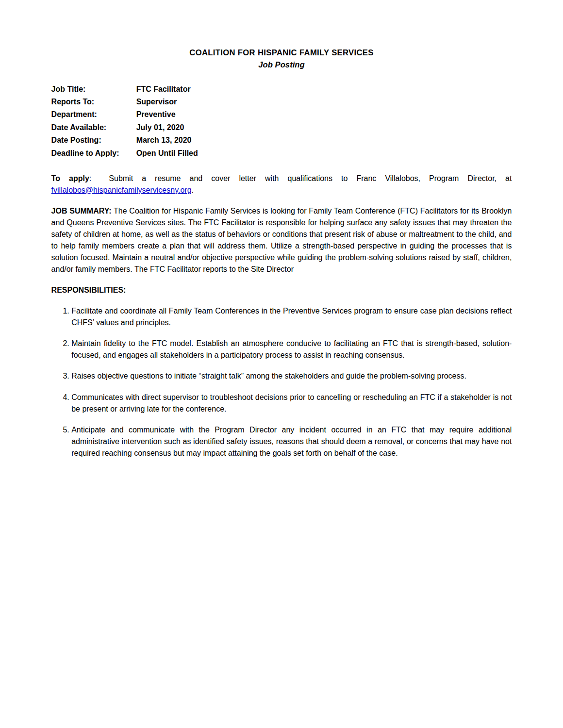COALITION FOR HISPANIC FAMILY SERVICES
Job Posting
| Job Title: | FTC Facilitator |
| Reports To: | Supervisor |
| Department: | Preventive |
| Date Available: | July 01, 2020 |
| Date Posting: | March 13, 2020 |
| Deadline to Apply: | Open Until Filled |
To apply: Submit a resume and cover letter with qualifications to Franc Villalobos, Program Director, at fvillalobos@hispanicfamilyservicesny.org.
JOB SUMMARY: The Coalition for Hispanic Family Services is looking for Family Team Conference (FTC) Facilitators for its Brooklyn and Queens Preventive Services sites. The FTC Facilitator is responsible for helping surface any safety issues that may threaten the safety of children at home, as well as the status of behaviors or conditions that present risk of abuse or maltreatment to the child, and to help family members create a plan that will address them. Utilize a strength-based perspective in guiding the processes that is solution focused. Maintain a neutral and/or objective perspective while guiding the problem-solving solutions raised by staff, children, and/or family members. The FTC Facilitator reports to the Site Director
RESPONSIBILITIES:
Facilitate and coordinate all Family Team Conferences in the Preventive Services program to ensure case plan decisions reflect CHFS’ values and principles.
Maintain fidelity to the FTC model. Establish an atmosphere conducive to facilitating an FTC that is strength-based, solution-focused, and engages all stakeholders in a participatory process to assist in reaching consensus.
Raises objective questions to initiate “straight talk” among the stakeholders and guide the problem-solving process.
Communicates with direct supervisor to troubleshoot decisions prior to cancelling or rescheduling an FTC if a stakeholder is not be present or arriving late for the conference.
Anticipate and communicate with the Program Director any incident occurred in an FTC that may require additional administrative intervention such as identified safety issues, reasons that should deem a removal, or concerns that may have not required reaching consensus but may impact attaining the goals set forth on behalf of the case.